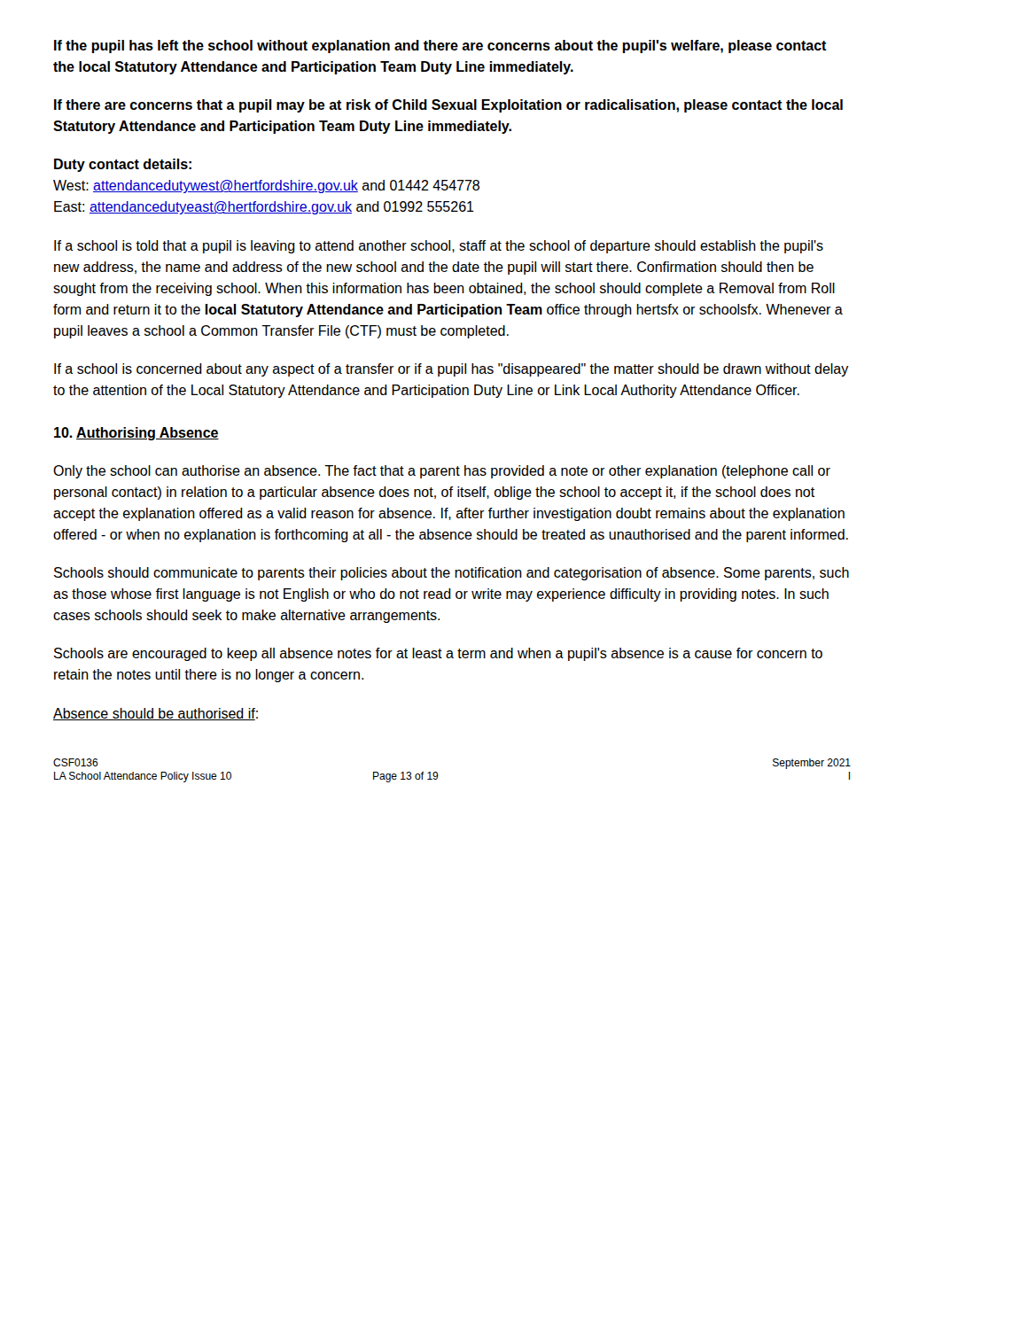If the pupil has left the school without explanation and there are concerns about the pupil's welfare, please contact the local Statutory Attendance and Participation Team Duty Line immediately.
If there are concerns that a pupil may be at risk of Child Sexual Exploitation or radicalisation, please contact the local Statutory Attendance and Participation Team Duty Line immediately.
Duty contact details:
West: attendancedutywest@hertfordshire.gov.uk and 01442 454778
East: attendancedutyeast@hertfordshire.gov.uk and 01992 555261
If a school is told that a pupil is leaving to attend another school, staff at the school of departure should establish the pupil's new address, the name and address of the new school and the date the pupil will start there. Confirmation should then be sought from the receiving school. When this information has been obtained, the school should complete a Removal from Roll form and return it to the local Statutory Attendance and Participation Team office through hertsfx or schoolsfx. Whenever a pupil leaves a school a Common Transfer File (CTF) must be completed.
If a school is concerned about any aspect of a transfer or if a pupil has "disappeared" the matter should be drawn without delay to the attention of the Local Statutory Attendance and Participation Duty Line or Link Local Authority Attendance Officer.
10. Authorising Absence
Only the school can authorise an absence. The fact that a parent has provided a note or other explanation (telephone call or personal contact) in relation to a particular absence does not, of itself, oblige the school to accept it, if the school does not accept the explanation offered as a valid reason for absence. If, after further investigation doubt remains about the explanation offered - or when no explanation is forthcoming at all - the absence should be treated as unauthorised and the parent informed.
Schools should communicate to parents their policies about the notification and categorisation of absence. Some parents, such as those whose first language is not English or who do not read or write may experience difficulty in providing notes. In such cases schools should seek to make alternative arrangements.
Schools are encouraged to keep all absence notes for at least a term and when a pupil's absence is a cause for concern to retain the notes until there is no longer a concern.
Absence should be authorised if:
| CSF0136 | | September 2021 |
| LA School Attendance Policy Issue 10 | Page 13 of 19 | I |